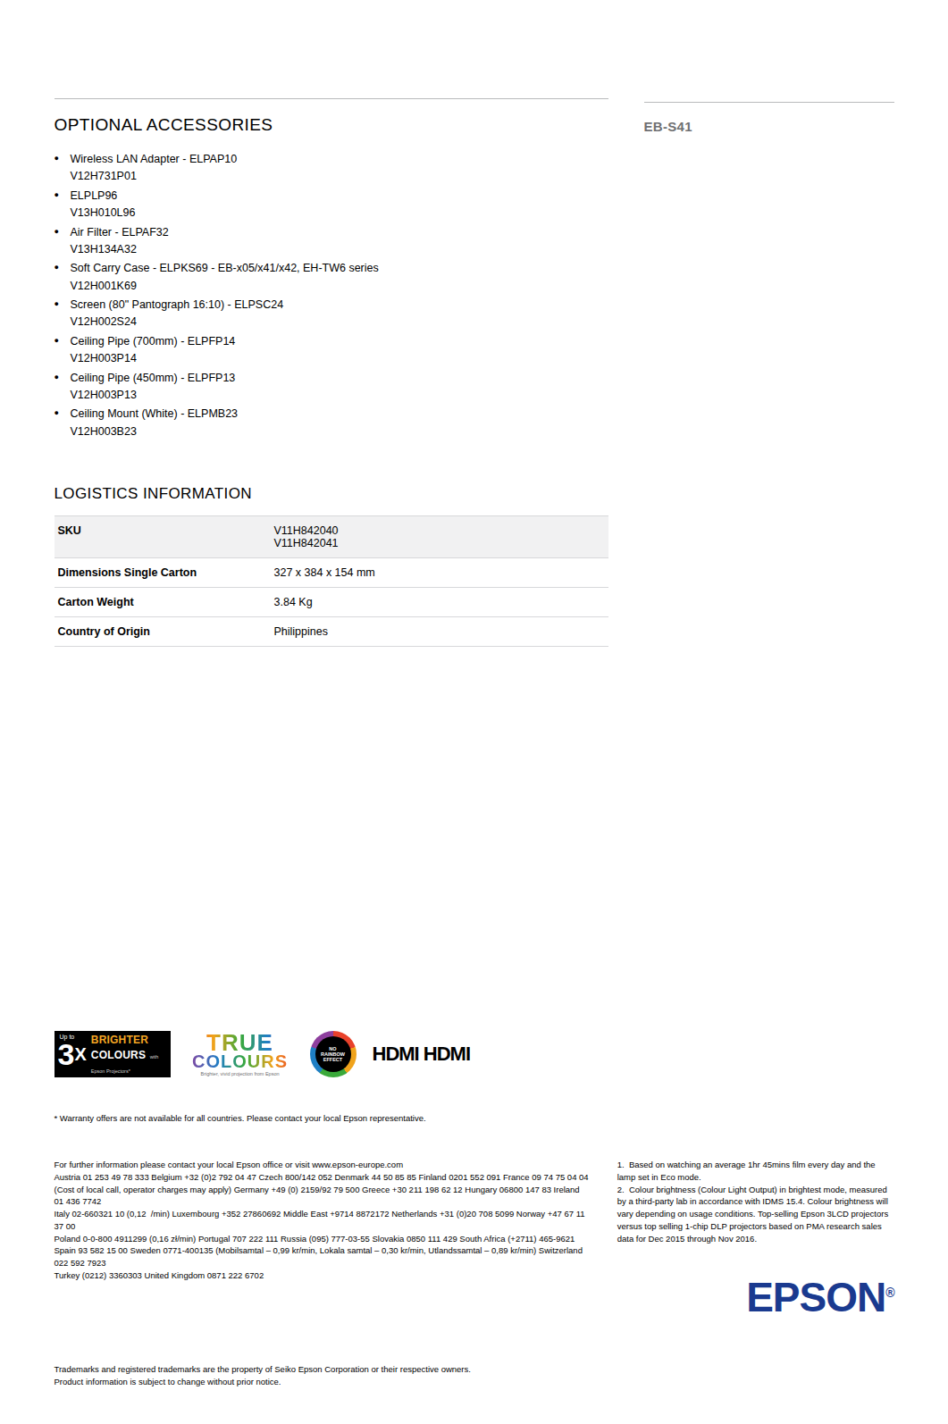OPTIONAL ACCESSORIES
Wireless LAN Adapter - ELPAP10V12H731P01
ELPLP96V13H010L96
Air Filter - ELPAF32V13H134A32
Soft Carry Case - ELPKS69 - EB-x05/x41/x42, EH-TW6 seriesV12H001K69
Screen (80" Pantograph 16:10) - ELPSC24V12H002S24
Ceiling Pipe (700mm) - ELPFP14V12H003P14
Ceiling Pipe (450mm) - ELPFP13V12H003P13
Ceiling Mount (White) - ELPMB23V12H003B23
EB-S41
LOGISTICS INFORMATION
| SKU | V11H842040 V11H842041 |
| Dimensions Single Carton | 327 x 384 x 154 mm |
| Carton Weight | 3.84 Kg |
| Country of Origin | Philippines |
Up to 3 X BRIGHTER
COLOURS with Epson Projectors*
TRUE
COLOURS
Brighter, vivid projection from Epson
NO
RAINBOW
EFFECT
HDMI HDMI
* Warranty offers are not available for all countries. Please contact your local Epson representative.
For further information please contact your local Epson office or visit www.epson-europe.com
Austria 01 253 49 78 333 Belgium +32 (0)2 792 04 47 Czech 800/142 052 Denmark 44 50 85 85 Finland 0201 552 091 France 09 74 75 04 04
(Cost of local call, operator charges may apply) Germany +49 (0) 2159/92 79 500 Greece +30 211 198 62 12 Hungary 06800 147 83 Ireland 01 436 7742
Italy 02-660321 10 (0,12 /min) Luxembourg +352 27860692 Middle East +9714 8872172 Netherlands +31 (0)20 708 5099 Norway +47 67 11 37 00
Poland 0-0-800 4911299 (0,16 zł/min) Portugal 707 222 111 Russia (095) 777-03-55 Slovakia 0850 111 429 South Africa (+2711) 465-9621
Spain 93 582 15 00 Sweden 0771-400135 (Mobilsamtal – 0,99 kr/min, Lokala samtal – 0,30 kr/min, Utlandssamtal – 0,89 kr/min) Switzerland 022 592 7923
Turkey (0212) 3360303 United Kingdom 0871 222 6702
1. Based on watching an average 1hr 45mins film every day and the lamp set in Eco mode.
2. Colour brightness (Colour Light Output) in brightest mode, measured by a third-party lab in accordance with IDMS 15.4. Colour brightness will vary depending on usage conditions. Top-selling Epson 3LCD projectors versus top selling 1-chip DLP projectors based on PMA research sales data for Dec 2015 through Nov 2016.
EPSON®
Trademarks and registered trademarks are the property of Seiko Epson Corporation or their respective owners.
Product information is subject to change without prior notice.